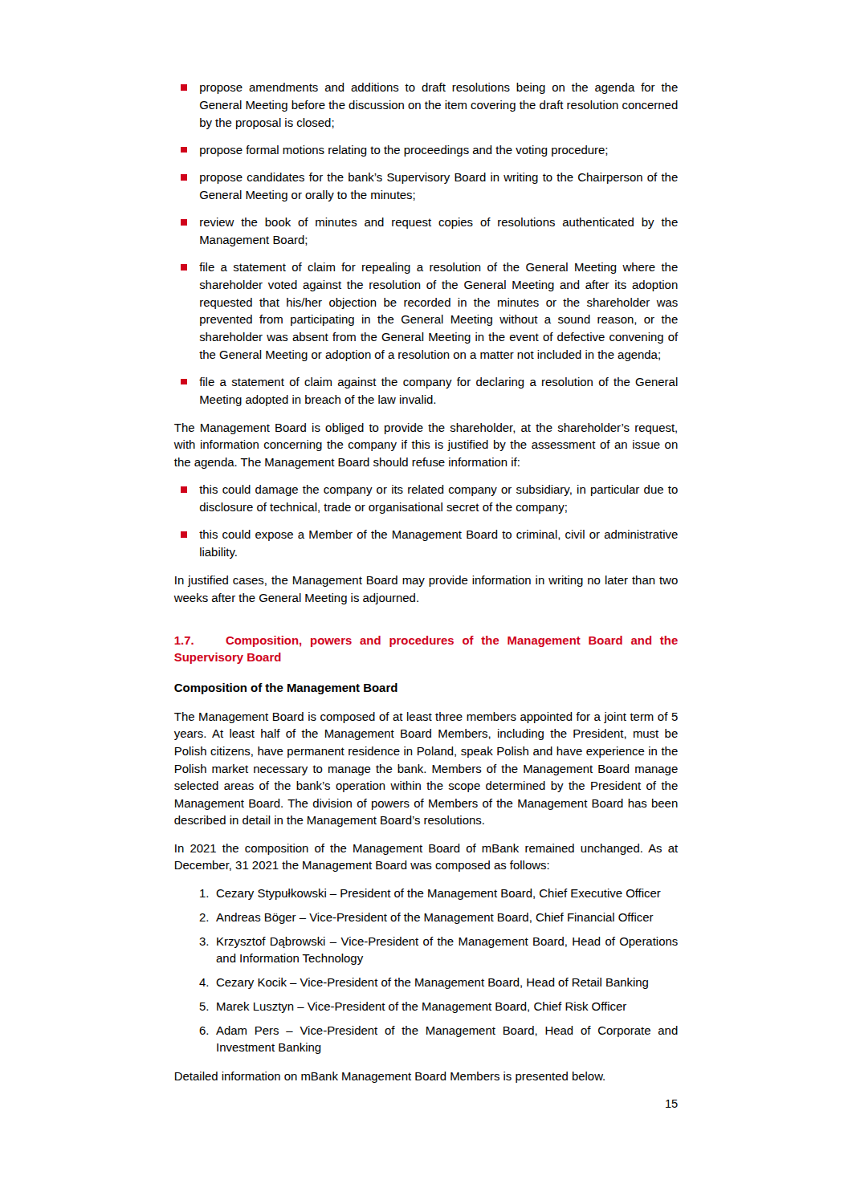propose amendments and additions to draft resolutions being on the agenda for the General Meeting before the discussion on the item covering the draft resolution concerned by the proposal is closed;
propose formal motions relating to the proceedings and the voting procedure;
propose candidates for the bank’s Supervisory Board in writing to the Chairperson of the General Meeting or orally to the minutes;
review the book of minutes and request copies of resolutions authenticated by the Management Board;
file a statement of claim for repealing a resolution of the General Meeting where the shareholder voted against the resolution of the General Meeting and after its adoption requested that his/her objection be recorded in the minutes or the shareholder was prevented from participating in the General Meeting without a sound reason, or the shareholder was absent from the General Meeting in the event of defective convening of the General Meeting or adoption of a resolution on a matter not included in the agenda;
file a statement of claim against the company for declaring a resolution of the General Meeting adopted in breach of the law invalid.
The Management Board is obliged to provide the shareholder, at the shareholder’s request, with information concerning the company if this is justified by the assessment of an issue on the agenda. The Management Board should refuse information if:
this could damage the company or its related company or subsidiary, in particular due to disclosure of technical, trade or organisational secret of the company;
this could expose a Member of the Management Board to criminal, civil or administrative liability.
In justified cases, the Management Board may provide information in writing no later than two weeks after the General Meeting is adjourned.
1.7. Composition, powers and procedures of the Management Board and the Supervisory Board
Composition of the Management Board
The Management Board is composed of at least three members appointed for a joint term of 5 years. At least half of the Management Board Members, including the President, must be Polish citizens, have permanent residence in Poland, speak Polish and have experience in the Polish market necessary to manage the bank. Members of the Management Board manage selected areas of the bank’s operation within the scope determined by the President of the Management Board. The division of powers of Members of the Management Board has been described in detail in the Management Board’s resolutions.
In 2021 the composition of the Management Board of mBank remained unchanged. As at December, 31 2021 the Management Board was composed as follows:
Cezary Stypułkowski – President of the Management Board, Chief Executive Officer
Andreas Böger – Vice-President of the Management Board, Chief Financial Officer
Krzysztof Dąbrowski – Vice-President of the Management Board, Head of Operations and Information Technology
Cezary Kocik – Vice-President of the Management Board, Head of Retail Banking
Marek Lusztyn – Vice-President of the Management Board, Chief Risk Officer
Adam Pers – Vice-President of the Management Board, Head of Corporate and Investment Banking
Detailed information on mBank Management Board Members is presented below.
15